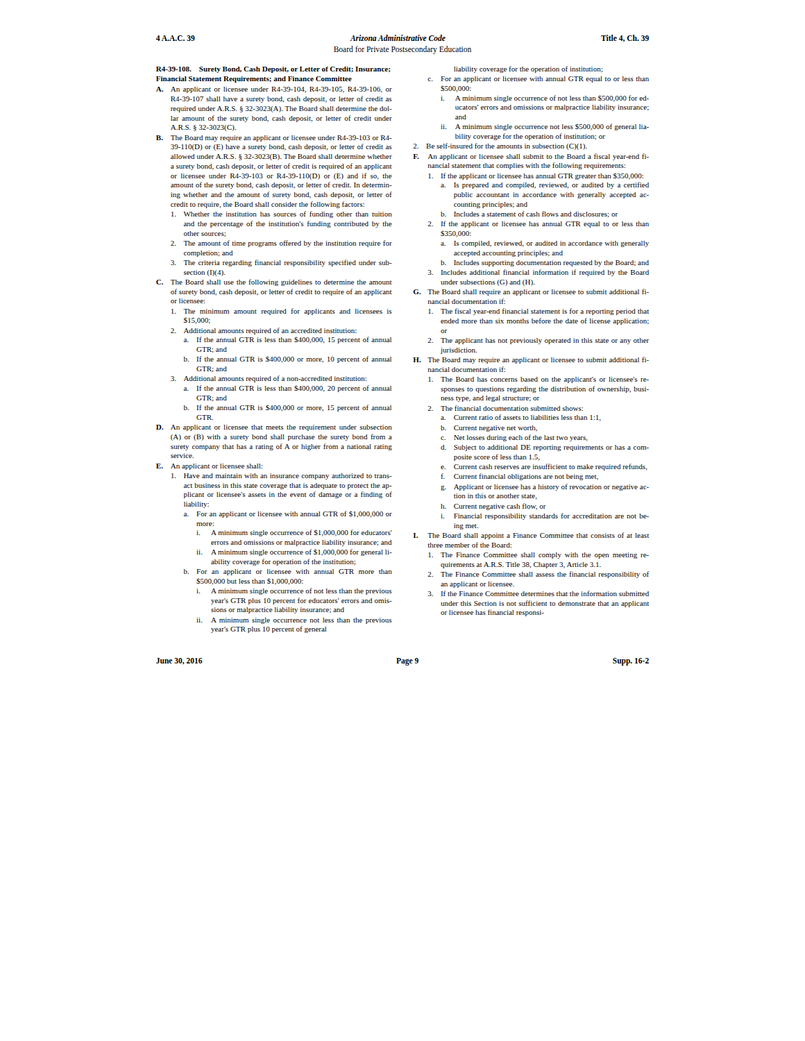4 A.A.C. 39
Arizona Administrative Code
Title 4, Ch. 39
Board for Private Postsecondary Education
R4-39-108. Surety Bond, Cash Deposit, or Letter of Credit; Insurance; Financial Statement Requirements; and Finance Committee
A. An applicant or licensee under R4-39-104, R4-39-105, R4-39-106, or R4-39-107 shall have a surety bond, cash deposit, or letter of credit as required under A.R.S. § 32-3023(A). The Board shall determine the dollar amount of the surety bond, cash deposit, or letter of credit under A.R.S. § 32-3023(C).
B. The Board may require an applicant or licensee under R4-39-103 or R4-39-110(D) or (E) have a surety bond, cash deposit, or letter of credit as allowed under A.R.S. § 32-3023(B). The Board shall determine whether a surety bond, cash deposit, or letter of credit is required of an applicant or licensee under R4-39-103 or R4-39-110(D) or (E) and if so, the amount of the surety bond, cash deposit, or letter of credit. In determining whether and the amount of surety bond, cash deposit, or letter of credit to require, the Board shall consider the following factors:
1. Whether the institution has sources of funding other than tuition and the percentage of the institution's funding contributed by the other sources;
2. The amount of time programs offered by the institution require for completion; and
3. The criteria regarding financial responsibility specified under subsection (I)(4).
C. The Board shall use the following guidelines to determine the amount of surety bond, cash deposit, or letter of credit to require of an applicant or licensee:
1. The minimum amount required for applicants and licensees is $15,000;
2. Additional amounts required of an accredited institution:
a. If the annual GTR is less than $400,000, 15 percent of annual GTR; and
b. If the annual GTR is $400,000 or more, 10 percent of annual GTR; and
3. Additional amounts required of a non-accredited institution:
a. If the annual GTR is less than $400,000, 20 percent of annual GTR; and
b. If the annual GTR is $400,000 or more, 15 percent of annual GTR.
D. An applicant or licensee that meets the requirement under subsection (A) or (B) with a surety bond shall purchase the surety bond from a surety company that has a rating of A or higher from a national rating service.
E. An applicant or licensee shall:
1. Have and maintain with an insurance company authorized to transact business in this state coverage that is adequate to protect the applicant or licensee's assets in the event of damage or a finding of liability:
a. For an applicant or licensee with annual GTR of $1,000,000 or more:
i. A minimum single occurrence of $1,000,000 for educators' errors and omissions or malpractice liability insurance; and
ii. A minimum single occurrence of $1,000,000 for general liability coverage for operation of the institution;
b. For an applicant or licensee with annual GTR more than $500,000 but less than $1,000,000:
i. A minimum single occurrence of not less than the previous year's GTR plus 10 percent for educators' errors and omissions or malpractice liability insurance; and
ii. A minimum single occurrence not less than the previous year's GTR plus 10 percent of general
liability coverage for the operation of institution;
c. For an applicant or licensee with annual GTR equal to or less than $500,000:
i. A minimum single occurrence of not less than $500,000 for educators' errors and omissions or malpractice liability insurance; and
ii. A minimum single occurrence not less $500,000 of general liability coverage for the operation of institution; or
2. Be self-insured for the amounts in subsection (C)(1).
F. An applicant or licensee shall submit to the Board a fiscal year-end financial statement that complies with the following requirements:
1. If the applicant or licensee has annual GTR greater than $350,000:
a. Is prepared and compiled, reviewed, or audited by a certified public accountant in accordance with generally accepted accounting principles; and
b. Includes a statement of cash flows and disclosures; or
2. If the applicant or licensee has annual GTR equal to or less than $350,000:
a. Is compiled, reviewed, or audited in accordance with generally accepted accounting principles; and
b. Includes supporting documentation requested by the Board; and
3. Includes additional financial information if required by the Board under subsections (G) and (H).
G. The Board shall require an applicant or licensee to submit additional financial documentation if:
1. The fiscal year-end financial statement is for a reporting period that ended more than six months before the date of license application; or
2. The applicant has not previously operated in this state or any other jurisdiction.
H. The Board may require an applicant or licensee to submit additional financial documentation if:
1. The Board has concerns based on the applicant's or licensee's responses to questions regarding the distribution of ownership, business type, and legal structure; or
2. The financial documentation submitted shows:
a. Current ratio of assets to liabilities less than 1:1,
b. Current negative net worth,
c. Net losses during each of the last two years,
d. Subject to additional DE reporting requirements or has a composite score of less than 1.5,
e. Current cash reserves are insufficient to make required refunds,
f. Current financial obligations are not being met,
g. Applicant or licensee has a history of revocation or negative action in this or another state,
h. Current negative cash flow, or
i. Financial responsibility standards for accreditation are not being met.
I. The Board shall appoint a Finance Committee that consists of at least three member of the Board:
1. The Finance Committee shall comply with the open meeting requirements at A.R.S. Title 38, Chapter 3, Article 3.1.
2. The Finance Committee shall assess the financial responsibility of an applicant or licensee.
3. If the Finance Committee determines that the information submitted under this Section is not sufficient to demonstrate that an applicant or licensee has financial responsi-
June 30, 2016
Page 9
Supp. 16-2